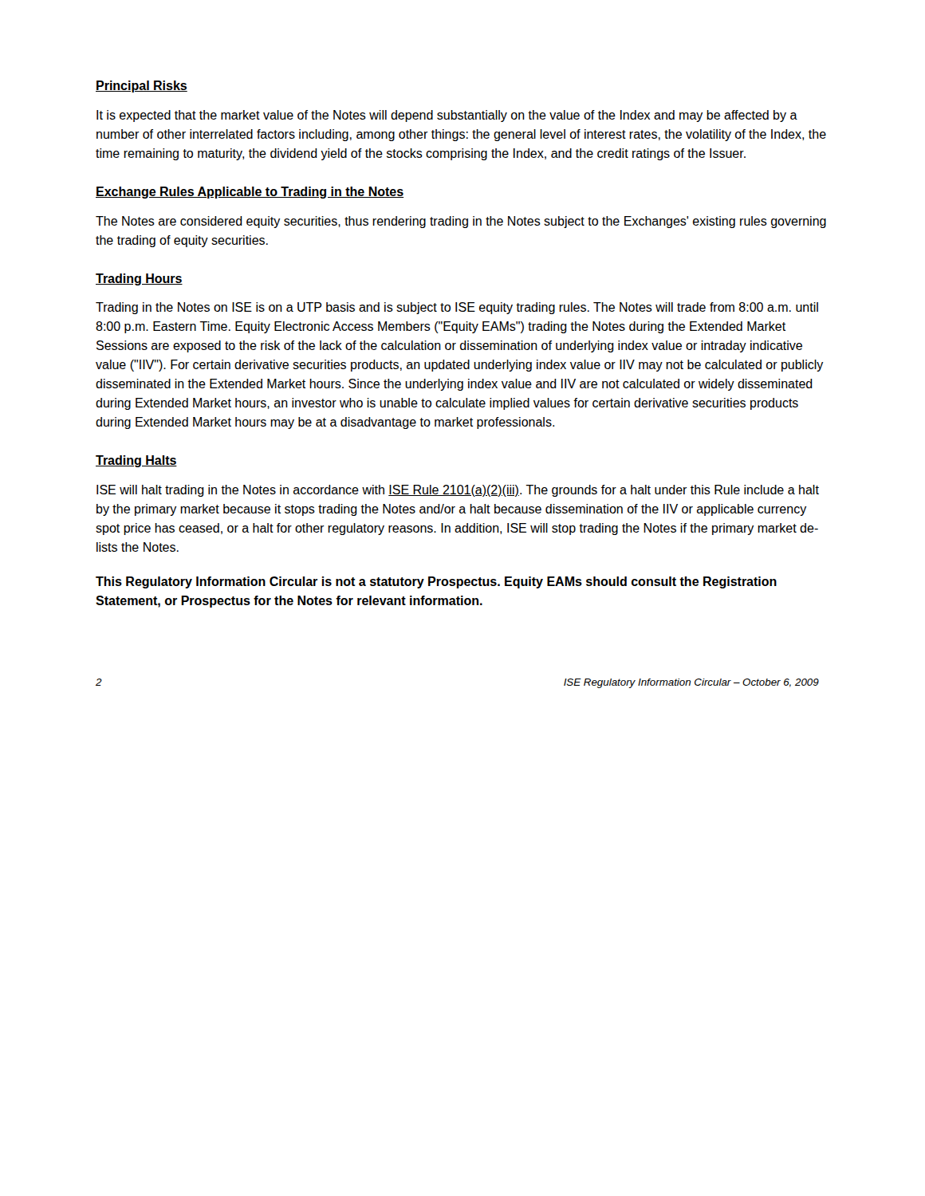Principal Risks
It is expected that the market value of the Notes will depend substantially on the value of the Index and may be affected by a number of other interrelated factors including, among other things: the general level of interest rates, the volatility of the Index, the time remaining to maturity, the dividend yield of the stocks comprising the Index, and the credit ratings of the Issuer.
Exchange Rules Applicable to Trading in the Notes
The Notes are considered equity securities, thus rendering trading in the Notes subject to the Exchanges' existing rules governing the trading of equity securities.
Trading Hours
Trading in the Notes on ISE is on a UTP basis and is subject to ISE equity trading rules. The Notes will trade from 8:00 a.m. until 8:00 p.m. Eastern Time. Equity Electronic Access Members ("Equity EAMs") trading the Notes during the Extended Market Sessions are exposed to the risk of the lack of the calculation or dissemination of underlying index value or intraday indicative value ("IIV"). For certain derivative securities products, an updated underlying index value or IIV may not be calculated or publicly disseminated in the Extended Market hours. Since the underlying index value and IIV are not calculated or widely disseminated during Extended Market hours, an investor who is unable to calculate implied values for certain derivative securities products during Extended Market hours may be at a disadvantage to market professionals.
Trading Halts
ISE will halt trading in the Notes in accordance with ISE Rule 2101(a)(2)(iii). The grounds for a halt under this Rule include a halt by the primary market because it stops trading the Notes and/or a halt because dissemination of the IIV or applicable currency spot price has ceased, or a halt for other regulatory reasons. In addition, ISE will stop trading the Notes if the primary market de-lists the Notes.
This Regulatory Information Circular is not a statutory Prospectus. Equity EAMs should consult the Registration Statement, or Prospectus for the Notes for relevant information.
2 ISE Regulatory Information Circular – October 6, 2009